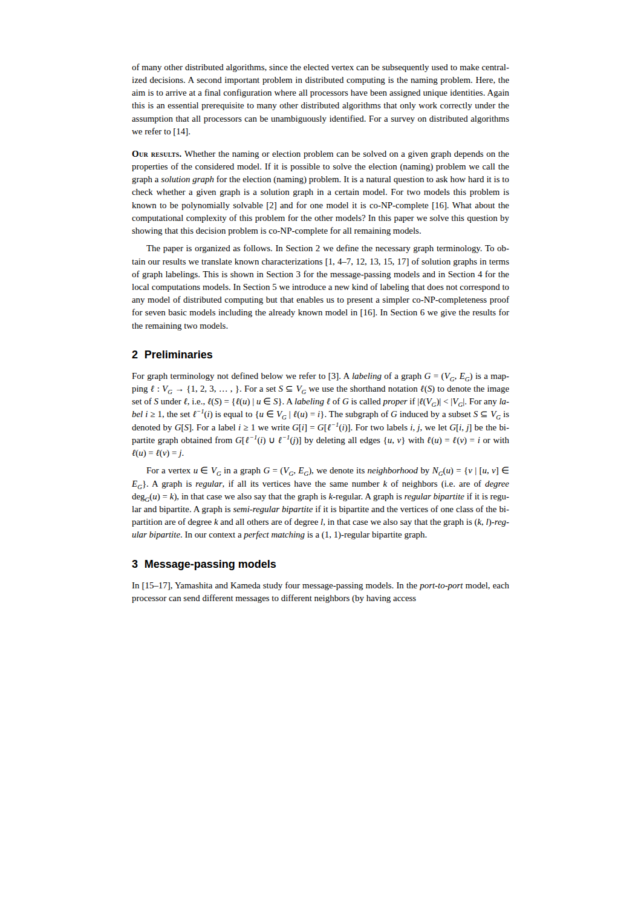of many other distributed algorithms, since the elected vertex can be subsequently used to make centralized decisions. A second important problem in distributed computing is the naming problem. Here, the aim is to arrive at a final configuration where all processors have been assigned unique identities. Again this is an essential prerequisite to many other distributed algorithms that only work correctly under the assumption that all processors can be unambiguously identified. For a survey on distributed algorithms we refer to [14].
Our results. Whether the naming or election problem can be solved on a given graph depends on the properties of the considered model. If it is possible to solve the election (naming) problem we call the graph a solution graph for the election (naming) problem. It is a natural question to ask how hard it is to check whether a given graph is a solution graph in a certain model. For two models this problem is known to be polynomially solvable [2] and for one model it is co-NP-complete [16]. What about the computational complexity of this problem for the other models? In this paper we solve this question by showing that this decision problem is co-NP-complete for all remaining models.
The paper is organized as follows. In Section 2 we define the necessary graph terminology. To obtain our results we translate known characterizations [1, 4–7, 12, 13, 15, 17] of solution graphs in terms of graph labelings. This is shown in Section 3 for the message-passing models and in Section 4 for the local computations models. In Section 5 we introduce a new kind of labeling that does not correspond to any model of distributed computing but that enables us to present a simpler co-NP-completeness proof for seven basic models including the already known model in [16]. In Section 6 we give the results for the remaining two models.
2 Preliminaries
For graph terminology not defined below we refer to [3]. A labeling of a graph G = (VG, EG) is a mapping ℓ : VG → {1, 2, 3, … , }. For a set S ⊆ VG we use the shorthand notation ℓ(S) to denote the image set of S under ℓ, i.e., ℓ(S) = {ℓ(u) | u ∈ S}. A labeling ℓ of G is called proper if |ℓ(VG)| < |VG|. For any label i ≥ 1, the set ℓ−1(i) is equal to {u ∈ VG | ℓ(u) = i}. The subgraph of G induced by a subset S ⊆ VG is denoted by G[S]. For a label i ≥ 1 we write G[i] = G[ℓ−1(i)]. For two labels i, j, we let G[i, j] be the bipartite graph obtained from G[ℓ−1(i) ∪ ℓ−1(j)] by deleting all edges {u, v} with ℓ(u) = ℓ(v) = i or with ℓ(u) = ℓ(v) = j.
For a vertex u ∈ VG in a graph G = (VG, EG), we denote its neighborhood by NG(u) = {v | [u, v] ∈ EG}. A graph is regular, if all its vertices have the same number k of neighbors (i.e. are of degree degG(u) = k), in that case we also say that the graph is k-regular. A graph is regular bipartite if it is regular and bipartite. A graph is semi-regular bipartite if it is bipartite and the vertices of one class of the bipartition are of degree k and all others are of degree l, in that case we also say that the graph is (k, l)-regular bipartite. In our context a perfect matching is a (1, 1)-regular bipartite graph.
3 Message-passing models
In [15–17], Yamashita and Kameda study four message-passing models. In the port-to-port model, each processor can send different messages to different neighbors (by having access